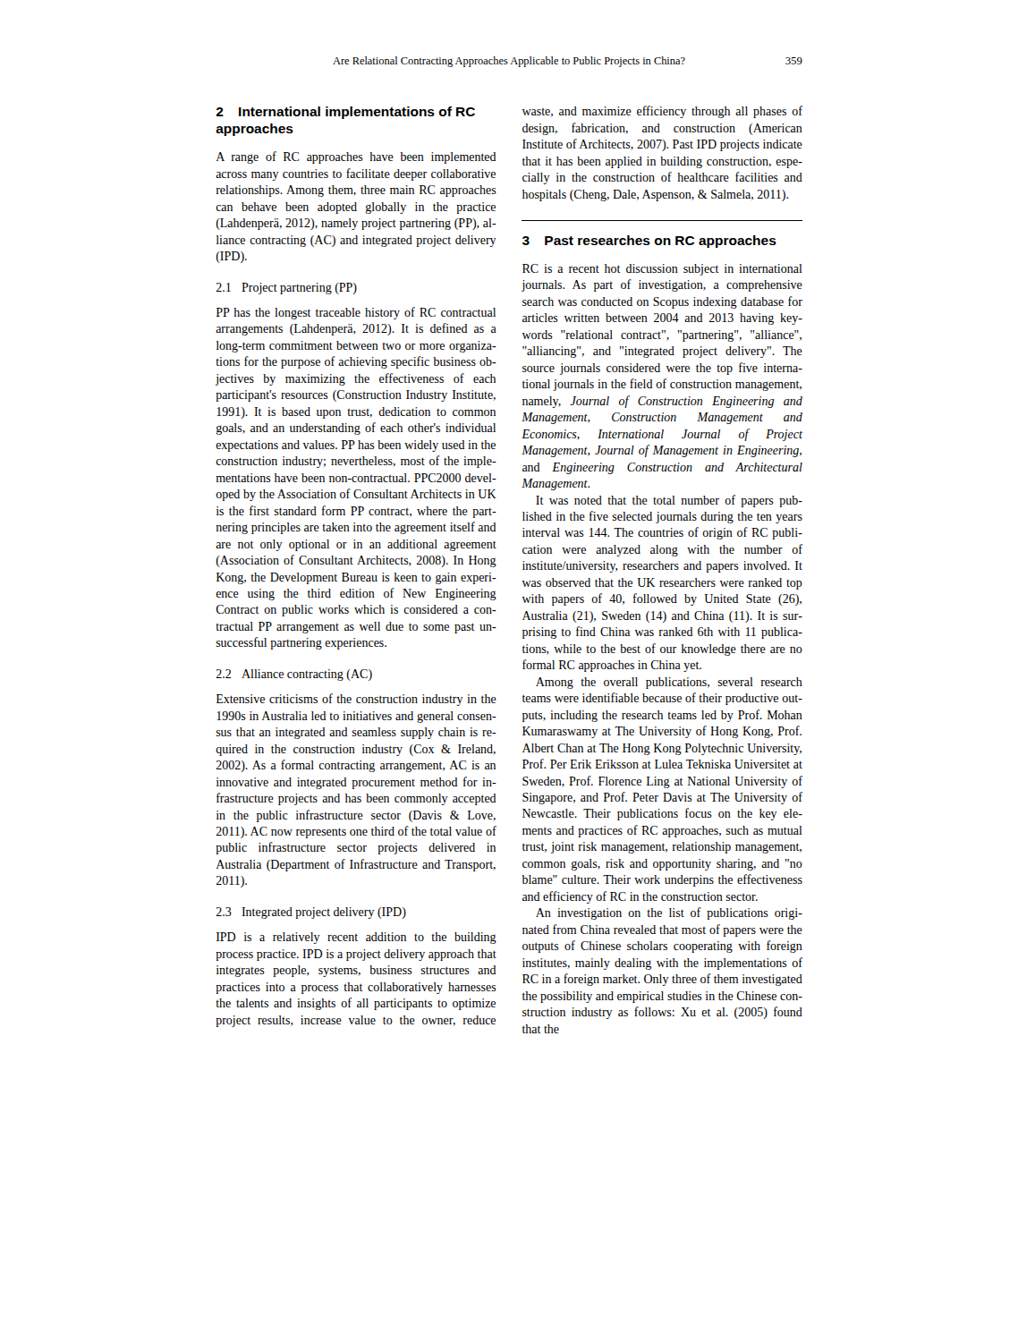Are Relational Contracting Approaches Applicable to Public Projects in China? 359
2 International implementations of RC approaches
A range of RC approaches have been implemented across many countries to facilitate deeper collaborative relationships. Among them, three main RC approaches can behave been adopted globally in the practice (Lahdenperä, 2012), namely project partnering (PP), alliance contracting (AC) and integrated project delivery (IPD).
2.1 Project partnering (PP)
PP has the longest traceable history of RC contractual arrangements (Lahdenperä, 2012). It is defined as a long-term commitment between two or more organizations for the purpose of achieving specific business objectives by maximizing the effectiveness of each participant's resources (Construction Industry Institute, 1991). It is based upon trust, dedication to common goals, and an understanding of each other's individual expectations and values. PP has been widely used in the construction industry; nevertheless, most of the implementations have been non-contractual. PPC2000 developed by the Association of Consultant Architects in UK is the first standard form PP contract, where the partnering principles are taken into the agreement itself and are not only optional or in an additional agreement (Association of Consultant Architects, 2008). In Hong Kong, the Development Bureau is keen to gain experience using the third edition of New Engineering Contract on public works which is considered a contractual PP arrangement as well due to some past unsuccessful partnering experiences.
2.2 Alliance contracting (AC)
Extensive criticisms of the construction industry in the 1990s in Australia led to initiatives and general consensus that an integrated and seamless supply chain is required in the construction industry (Cox & Ireland, 2002). As a formal contracting arrangement, AC is an innovative and integrated procurement method for infrastructure projects and has been commonly accepted in the public infrastructure sector (Davis & Love, 2011). AC now represents one third of the total value of public infrastructure sector projects delivered in Australia (Department of Infrastructure and Transport, 2011).
2.3 Integrated project delivery (IPD)
IPD is a relatively recent addition to the building process practice. IPD is a project delivery approach that integrates people, systems, business structures and practices into a process that collaboratively harnesses the talents and insights of all participants to optimize project results, increase value to the owner, reduce waste, and maximize efficiency through all phases of design, fabrication, and construction (American Institute of Architects, 2007). Past IPD projects indicate that it has been applied in building construction, especially in the construction of healthcare facilities and hospitals (Cheng, Dale, Aspenson, & Salmela, 2011).
3 Past researches on RC approaches
RC is a recent hot discussion subject in international journals. As part of investigation, a comprehensive search was conducted on Scopus indexing database for articles written between 2004 and 2013 having keywords "relational contract", "partnering", "alliance", "alliancing", and "integrated project delivery". The source journals considered were the top five international journals in the field of construction management, namely, Journal of Construction Engineering and Management, Construction Management and Economics, International Journal of Project Management, Journal of Management in Engineering, and Engineering Construction and Architectural Management.
It was noted that the total number of papers published in the five selected journals during the ten years interval was 144. The countries of origin of RC publication were analyzed along with the number of institute/university, researchers and papers involved. It was observed that the UK researchers were ranked top with papers of 40, followed by United State (26), Australia (21), Sweden (14) and China (11). It is surprising to find China was ranked 6th with 11 publications, while to the best of our knowledge there are no formal RC approaches in China yet.
Among the overall publications, several research teams were identifiable because of their productive outputs, including the research teams led by Prof. Mohan Kumaraswamy at The University of Hong Kong, Prof. Albert Chan at The Hong Kong Polytechnic University, Prof. Per Erik Eriksson at Lulea Tekniska Universitet at Sweden, Prof. Florence Ling at National University of Singapore, and Prof. Peter Davis at The University of Newcastle. Their publications focus on the key elements and practices of RC approaches, such as mutual trust, joint risk management, relationship management, common goals, risk and opportunity sharing, and "no blame" culture. Their work underpins the effectiveness and efficiency of RC in the construction sector.
An investigation on the list of publications originated from China revealed that most of papers were the outputs of Chinese scholars cooperating with foreign institutes, mainly dealing with the implementations of RC in a foreign market. Only three of them investigated the possibility and empirical studies in the Chinese construction industry as follows: Xu et al. (2005) found that the